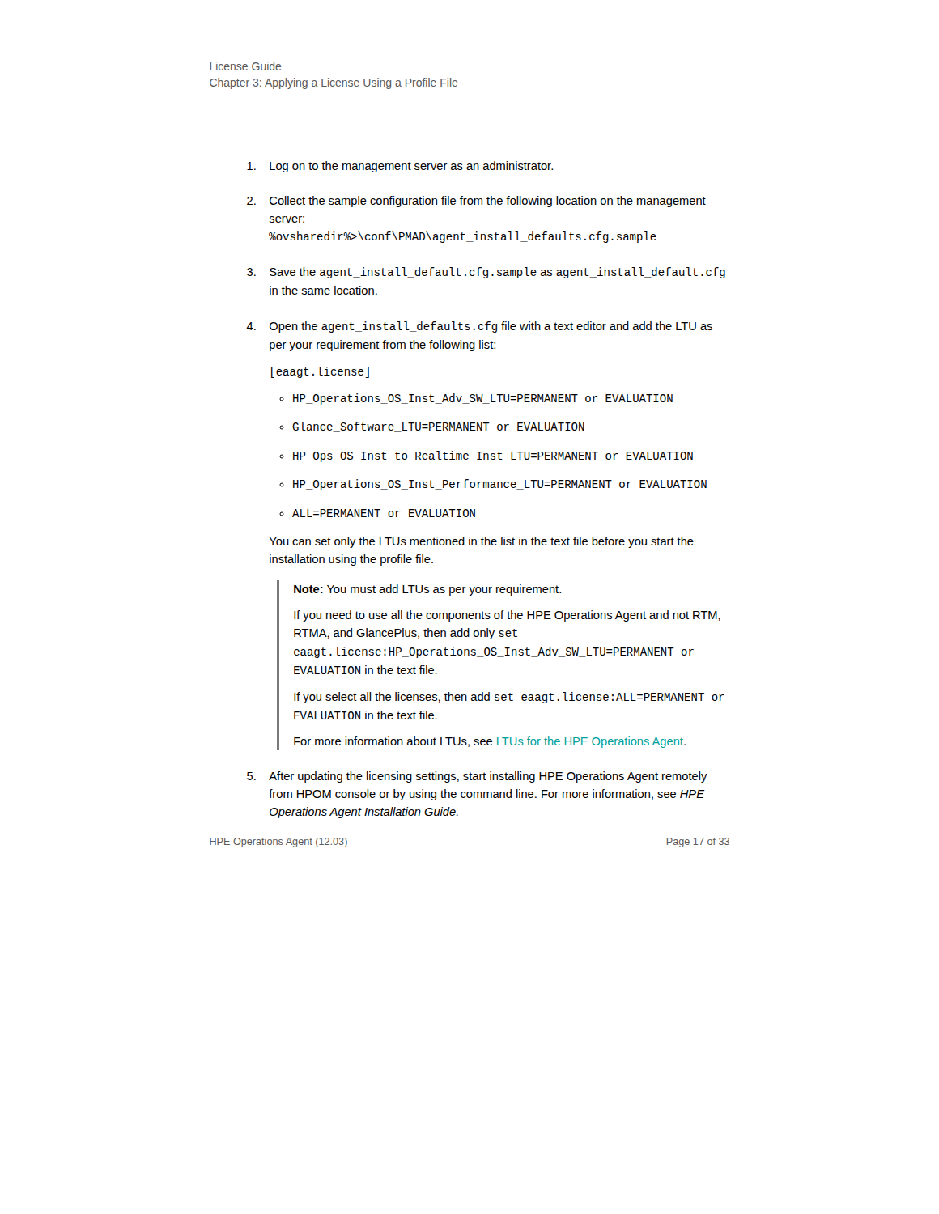License Guide Chapter 3: Applying a License Using a Profile File
Log on to the management server as an administrator.
Collect the sample configuration file from the following location on the management server:
%ovsharedir%>\conf\PMAD\agent_install_defaults.cfg.sample
Save the agent_install_default.cfg.sample as agent_install_default.cfg in the same location.
Open the agent_install_defaults.cfg file with a text editor and add the LTU as per your requirement from the following list:
[eaagt.license]
HP_Operations_OS_Inst_Adv_SW_LTU=PERMANENT or EVALUATION
Glance_Software_LTU=PERMANENT or EVALUATION
HP_Ops_OS_Inst_to_Realtime_Inst_LTU=PERMANENT or EVALUATION
HP_Operations_OS_Inst_Performance_LTU=PERMANENT or EVALUATION
ALL=PERMANENT or EVALUATION
You can set only the LTUs mentioned in the list in the text file before you start the installation using the profile file.
Note: You must add LTUs as per your requirement.
If you need to use all the components of the HPE Operations Agent and not RTM, RTMA, and GlancePlus, then add only set eaagt.license:HP_Operations_OS_Inst_Adv_SW_LTU=PERMANENT or EVALUATION in the text file.
If you select all the licenses, then add set eaagt.license:ALL=PERMANENT or EVALUATION in the text file.
For more information about LTUs, see LTUs for the HPE Operations Agent.
After updating the licensing settings, start installing HPE Operations Agent remotely from HPOM console or by using the command line. For more information, see HPE Operations Agent Installation Guide.
HPE Operations Agent (12.03) Page 17 of 33